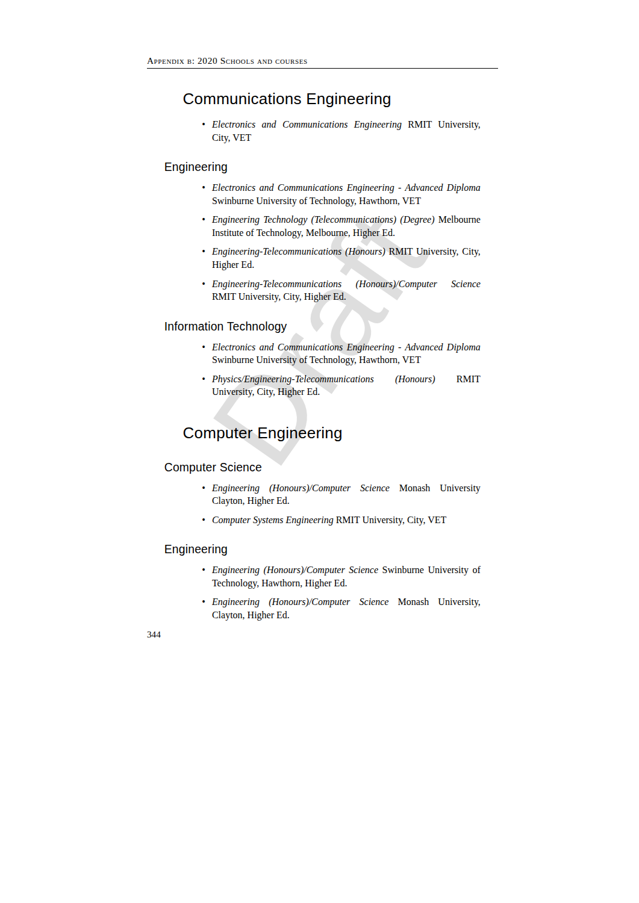Draft
Appendix b: 2020 Schools and courses
Communications Engineering
Electronics and Communications Engineering RMIT University, City, VET
Engineering
Electronics and Communications Engineering - Advanced Diploma Swinburne University of Technology, Hawthorn, VET
Engineering Technology (Telecommunications) (Degree) Melbourne Institute of Technology, Melbourne, Higher Ed.
Engineering-Telecommunications (Honours) RMIT University, City, Higher Ed.
Engineering-Telecommunications (Honours)/Computer Science RMIT University, City, Higher Ed.
Information Technology
Electronics and Communications Engineering - Advanced Diploma Swinburne University of Technology, Hawthorn, VET
Physics/Engineering-Telecommunications (Honours) RMIT University, City, Higher Ed.
Computer Engineering
Computer Science
Engineering (Honours)/Computer Science Monash University Clayton, Higher Ed.
Computer Systems Engineering RMIT University, City, VET
Engineering
Engineering (Honours)/Computer Science Swinburne University of Technology, Hawthorn, Higher Ed.
Engineering (Honours)/Computer Science Monash University, Clayton, Higher Ed.
344